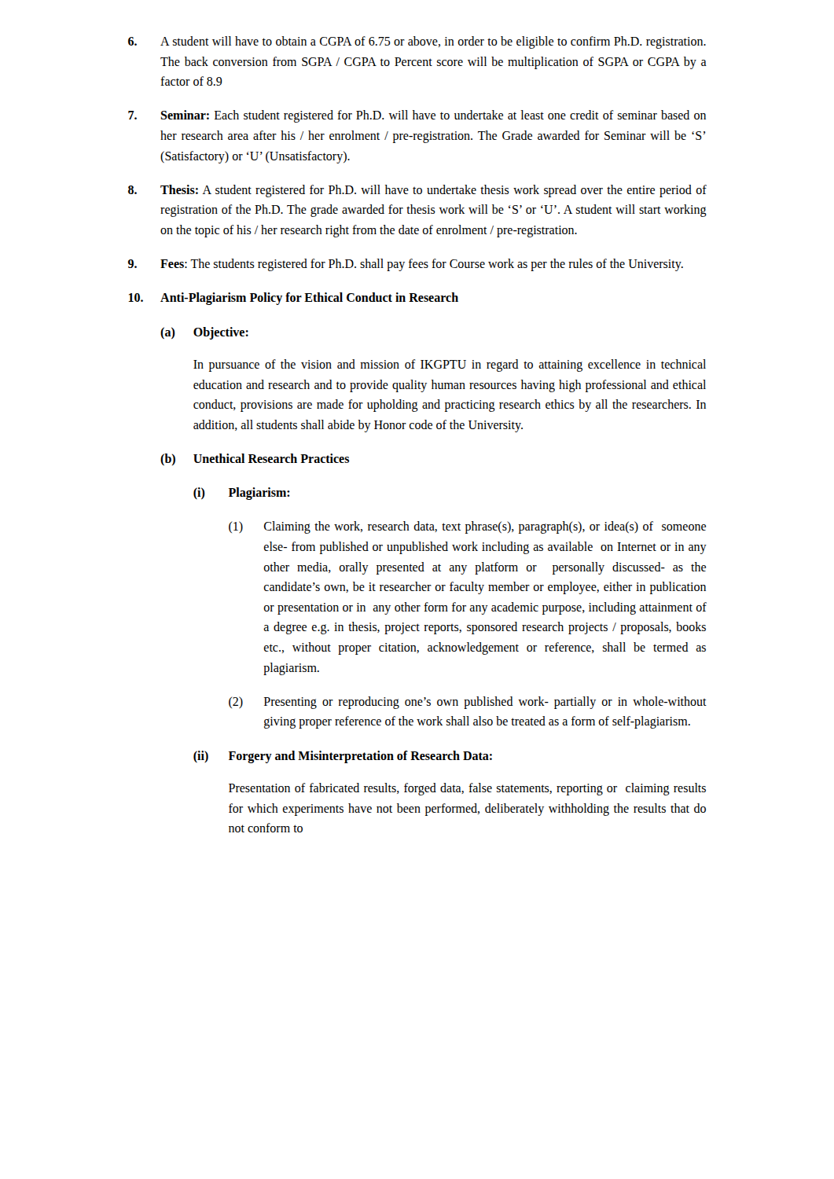6. A student will have to obtain a CGPA of 6.75 or above, in order to be eligible to confirm Ph.D. registration. The back conversion from SGPA / CGPA to Percent score will be multiplication of SGPA or CGPA by a factor of 8.9
7. Seminar: Each student registered for Ph.D. will have to undertake at least one credit of seminar based on her research area after his / her enrolment / pre-registration. The Grade awarded for Seminar will be ‘S’ (Satisfactory) or ‘U’ (Unsatisfactory).
8. Thesis: A student registered for Ph.D. will have to undertake thesis work spread over the entire period of registration of the Ph.D. The grade awarded for thesis work will be ‘S’ or ‘U’. A student will start working on the topic of his / her research right from the date of enrolment / pre-registration.
9. Fees: The students registered for Ph.D. shall pay fees for Course work as per the rules of the University.
10. Anti-Plagiarism Policy for Ethical Conduct in Research
(a) Objective:
In pursuance of the vision and mission of IKGPTU in regard to attaining excellence in technical education and research and to provide quality human resources having high professional and ethical conduct, provisions are made for upholding and practicing research ethics by all the researchers. In addition, all students shall abide by Honor code of the University.
(b) Unethical Research Practices
(i) Plagiarism:
(1) Claiming the work, research data, text phrase(s), paragraph(s), or idea(s) of someone else- from published or unpublished work including as available on Internet or in any other media, orally presented at any platform or personally discussed- as the candidate’s own, be it researcher or faculty member or employee, either in publication or presentation or in any other form for any academic purpose, including attainment of a degree e.g. in thesis, project reports, sponsored research projects / proposals, books etc., without proper citation, acknowledgement or reference, shall be termed as plagiarism.
(2) Presenting or reproducing one’s own published work- partially or in whole-without giving proper reference of the work shall also be treated as a form of self-plagiarism.
(ii) Forgery and Misinterpretation of Research Data:
Presentation of fabricated results, forged data, false statements, reporting or claiming results for which experiments have not been performed, deliberately withholding the results that do not conform to